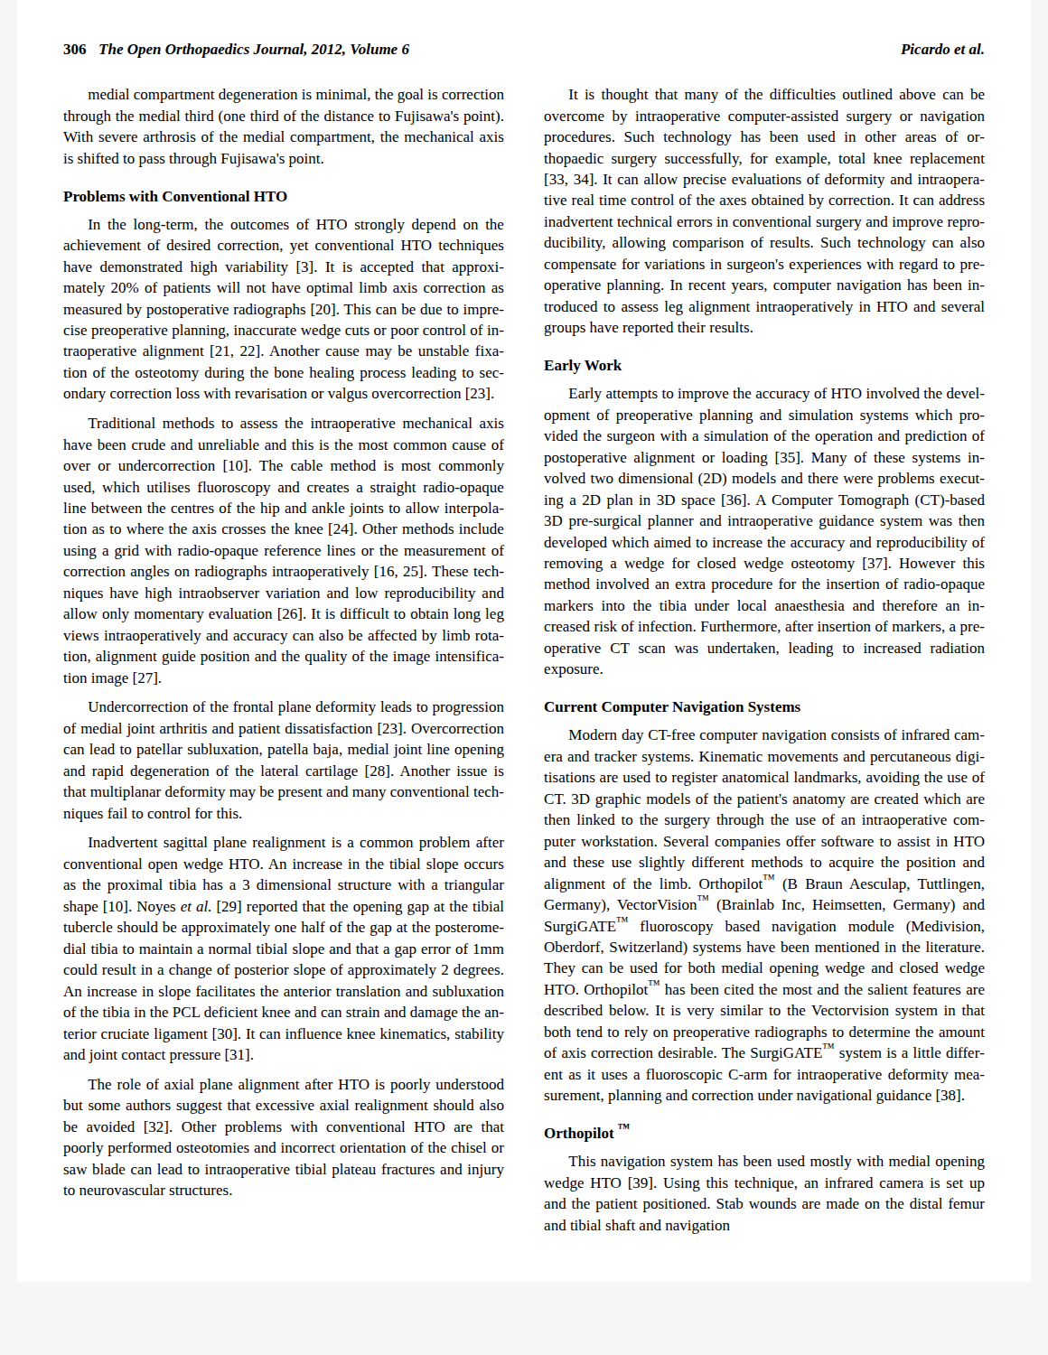306 The Open Orthopaedics Journal, 2012, Volume 6 Picardo et al.
medial compartment degeneration is minimal, the goal is correction through the medial third (one third of the distance to Fujisawa's point). With severe arthrosis of the medial compartment, the mechanical axis is shifted to pass through Fujisawa's point.
Problems with Conventional HTO
In the long-term, the outcomes of HTO strongly depend on the achievement of desired correction, yet conventional HTO techniques have demonstrated high variability [3]. It is accepted that approximately 20% of patients will not have optimal limb axis correction as measured by postoperative radiographs [20]. This can be due to imprecise preoperative planning, inaccurate wedge cuts or poor control of intraoperative alignment [21, 22]. Another cause may be unstable fixation of the osteotomy during the bone healing process leading to secondary correction loss with revarisation or valgus overcorrection [23].
Traditional methods to assess the intraoperative mechanical axis have been crude and unreliable and this is the most common cause of over or undercorrection [10]. The cable method is most commonly used, which utilises fluoroscopy and creates a straight radio-opaque line between the centres of the hip and ankle joints to allow interpolation as to where the axis crosses the knee [24]. Other methods include using a grid with radio-opaque reference lines or the measurement of correction angles on radiographs intraoperatively [16, 25]. These techniques have high intraobserver variation and low reproducibility and allow only momentary evaluation [26]. It is difficult to obtain long leg views intraoperatively and accuracy can also be affected by limb rotation, alignment guide position and the quality of the image intensification image [27].
Undercorrection of the frontal plane deformity leads to progression of medial joint arthritis and patient dissatisfaction [23]. Overcorrection can lead to patellar subluxation, patella baja, medial joint line opening and rapid degeneration of the lateral cartilage [28]. Another issue is that multiplanar deformity may be present and many conventional techniques fail to control for this.
Inadvertent sagittal plane realignment is a common problem after conventional open wedge HTO. An increase in the tibial slope occurs as the proximal tibia has a 3 dimensional structure with a triangular shape [10]. Noyes et al. [29] reported that the opening gap at the tibial tubercle should be approximately one half of the gap at the posteromedial tibia to maintain a normal tibial slope and that a gap error of 1mm could result in a change of posterior slope of approximately 2 degrees. An increase in slope facilitates the anterior translation and subluxation of the tibia in the PCL deficient knee and can strain and damage the anterior cruciate ligament [30]. It can influence knee kinematics, stability and joint contact pressure [31].
The role of axial plane alignment after HTO is poorly understood but some authors suggest that excessive axial realignment should also be avoided [32]. Other problems with conventional HTO are that poorly performed osteotomies and incorrect orientation of the chisel or saw blade can lead to intraoperative tibial plateau fractures and injury to neurovascular structures.
It is thought that many of the difficulties outlined above can be overcome by intraoperative computer-assisted surgery or navigation procedures. Such technology has been used in other areas of orthopaedic surgery successfully, for example, total knee replacement [33, 34]. It can allow precise evaluations of deformity and intraoperative real time control of the axes obtained by correction. It can address inadvertent technical errors in conventional surgery and improve reproducibility, allowing comparison of results. Such technology can also compensate for variations in surgeon's experiences with regard to preoperative planning. In recent years, computer navigation has been introduced to assess leg alignment intraoperatively in HTO and several groups have reported their results.
Early Work
Early attempts to improve the accuracy of HTO involved the development of preoperative planning and simulation systems which provided the surgeon with a simulation of the operation and prediction of postoperative alignment or loading [35]. Many of these systems involved two dimensional (2D) models and there were problems executing a 2D plan in 3D space [36]. A Computer Tomograph (CT)-based 3D pre-surgical planner and intraoperative guidance system was then developed which aimed to increase the accuracy and reproducibility of removing a wedge for closed wedge osteotomy [37]. However this method involved an extra procedure for the insertion of radio-opaque markers into the tibia under local anaesthesia and therefore an increased risk of infection. Furthermore, after insertion of markers, a preoperative CT scan was undertaken, leading to increased radiation exposure.
Current Computer Navigation Systems
Modern day CT-free computer navigation consists of infrared camera and tracker systems. Kinematic movements and percutaneous digitisations are used to register anatomical landmarks, avoiding the use of CT. 3D graphic models of the patient's anatomy are created which are then linked to the surgery through the use of an intraoperative computer workstation. Several companies offer software to assist in HTO and these use slightly different methods to acquire the position and alignment of the limb. Orthopilot™ (B Braun Aesculap, Tuttlingen, Germany), VectorVision™ (Brainlab Inc, Heimsetten, Germany) and SurgiGATE™ fluoroscopy based navigation module (Medivision, Oberdorf, Switzerland) systems have been mentioned in the literature. They can be used for both medial opening wedge and closed wedge HTO. Orthopilot™ has been cited the most and the salient features are described below. It is very similar to the Vectorvision system in that both tend to rely on preoperative radiographs to determine the amount of axis correction desirable. The SurgiGATE™ system is a little different as it uses a fluoroscopic C-arm for intraoperative deformity measurement, planning and correction under navigational guidance [38].
Orthopilot ™
This navigation system has been used mostly with medial opening wedge HTO [39]. Using this technique, an infrared camera is set up and the patient positioned. Stab wounds are made on the distal femur and tibial shaft and navigation